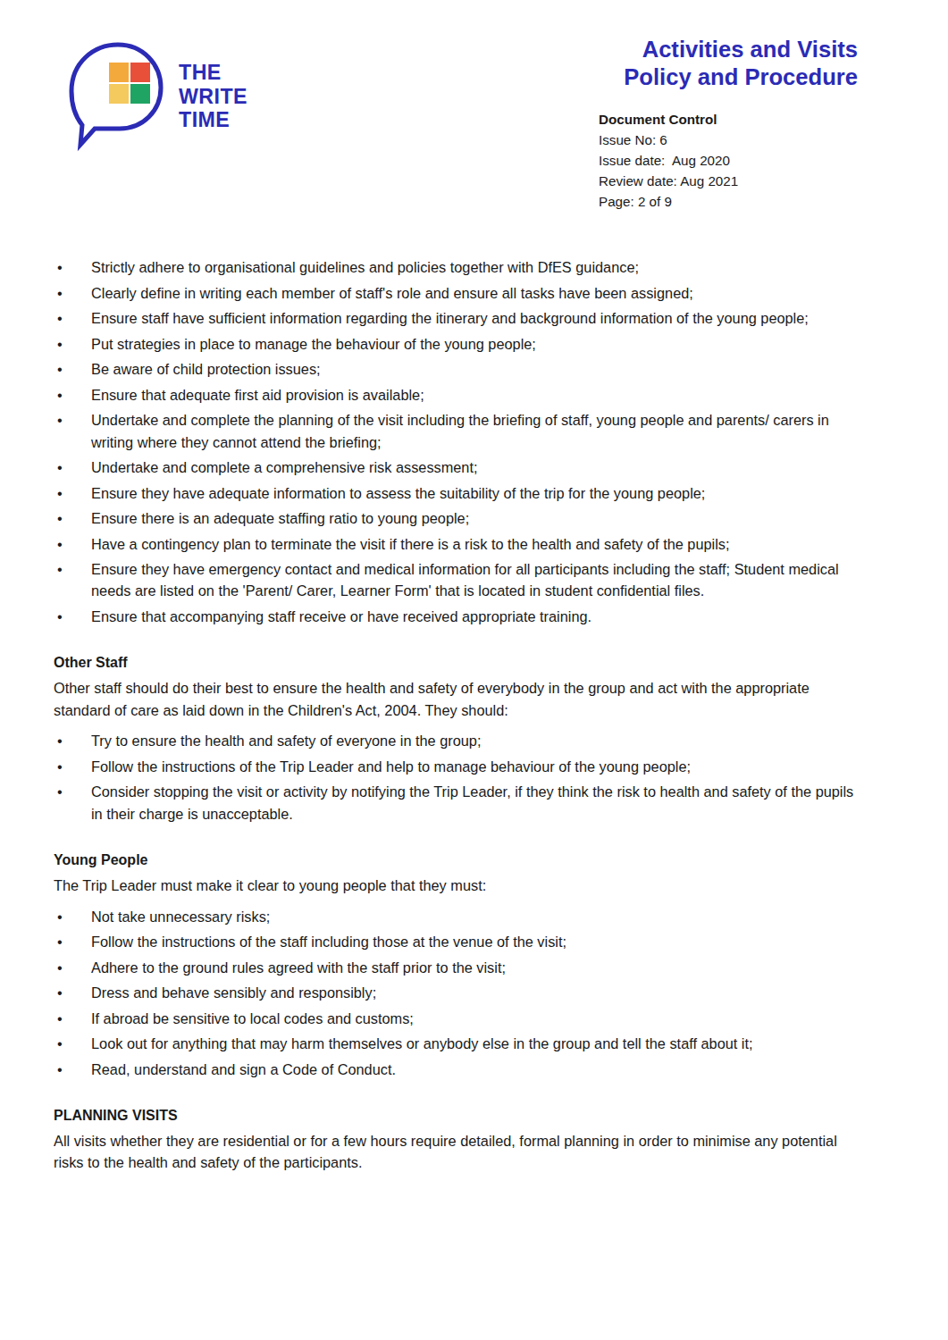THE
WRITE
TIME
Activities and Visits
Policy and Procedure
Document Control
Issue No: 6
Issue date: Aug 2020
Review date: Aug 2021
Page: 2 of 9
Strictly adhere to organisational guidelines and policies together with DfES guidance;
Clearly define in writing each member of staff's role and ensure all tasks have been assigned;
Ensure staff have sufficient information regarding the itinerary and background information of the young people;
Put strategies in place to manage the behaviour of the young people;
Be aware of child protection issues;
Ensure that adequate first aid provision is available;
Undertake and complete the planning of the visit including the briefing of staff, young people and parents/ carers in writing where they cannot attend the briefing;
Undertake and complete a comprehensive risk assessment;
Ensure they have adequate information to assess the suitability of the trip for the young people;
Ensure there is an adequate staffing ratio to young people;
Have a contingency plan to terminate the visit if there is a risk to the health and safety of the pupils;
Ensure they have emergency contact and medical information for all participants including the staff; Student medical needs are listed on the 'Parent/ Carer, Learner Form' that is located in student confidential files.
Ensure that accompanying staff receive or have received appropriate training.
Other Staff
Other staff should do their best to ensure the health and safety of everybody in the group and act with the appropriate standard of care as laid down in the Children's Act, 2004. They should:
Try to ensure the health and safety of everyone in the group;
Follow the instructions of the Trip Leader and help to manage behaviour of the young people;
Consider stopping the visit or activity by notifying the Trip Leader, if they think the risk to health and safety of the pupils in their charge is unacceptable.
Young People
The Trip Leader must make it clear to young people that they must:
Not take unnecessary risks;
Follow the instructions of the staff including those at the venue of the visit;
Adhere to the ground rules agreed with the staff prior to the visit;
Dress and behave sensibly and responsibly;
If abroad be sensitive to local codes and customs;
Look out for anything that may harm themselves or anybody else in the group and tell the staff about it;
Read, understand and sign a Code of Conduct.
Planning Visits
All visits whether they are residential or for a few hours require detailed, formal planning in order to minimise any potential risks to the health and safety of the participants.